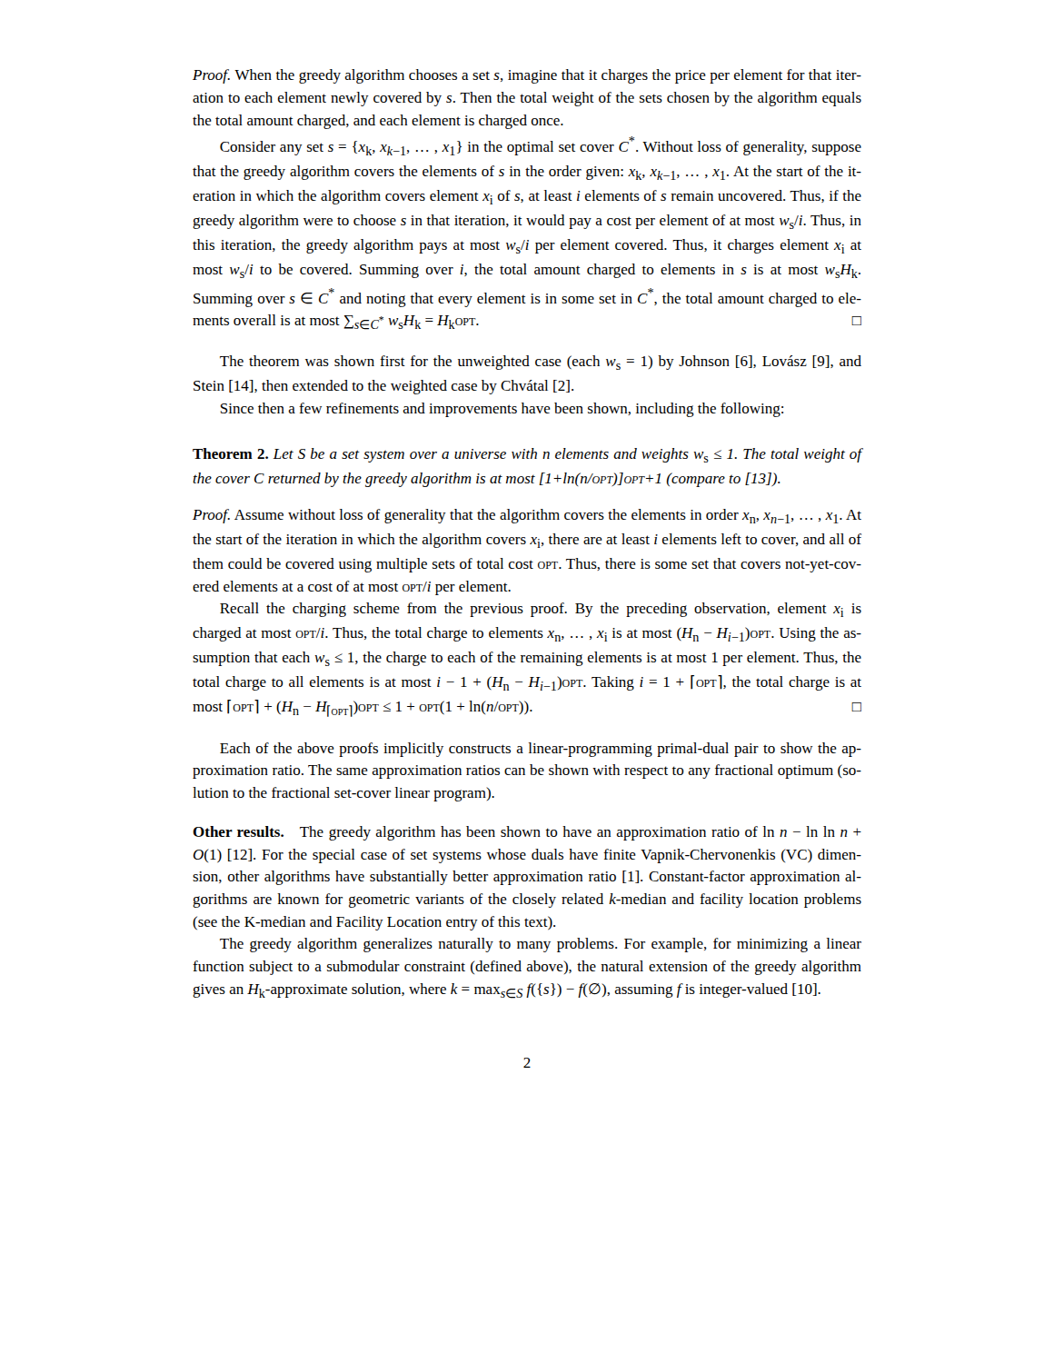Proof. When the greedy algorithm chooses a set s, imagine that it charges the price per element for that iteration to each element newly covered by s. Then the total weight of the sets chosen by the algorithm equals the total amount charged, and each element is charged once.
Consider any set s = {xk, xk−1, … , x1} in the optimal set cover C*. Without loss of generality, suppose that the greedy algorithm covers the elements of s in the order given: xk, xk−1, … , x1. At the start of the iteration in which the algorithm covers element xi of s, at least i elements of s remain uncovered. Thus, if the greedy algorithm were to choose s in that iteration, it would pay a cost per element of at most ws/i. Thus, in this iteration, the greedy algorithm pays at most ws/i per element covered. Thus, it charges element xi at most ws/i to be covered. Summing over i, the total amount charged to elements in s is at most wsHk. Summing over s ∈ C* and noting that every element is in some set in C*, the total amount charged to elements overall is at most ∑s∈C* wsHk = Hkopt.
The theorem was shown first for the unweighted case (each ws = 1) by Johnson [6], Lovász [9], and Stein [14], then extended to the weighted case by Chvátal [2].
Since then a few refinements and improvements have been shown, including the following:
Theorem 2. Let S be a set system over a universe with n elements and weights ws ≤ 1. The total weight of the cover C returned by the greedy algorithm is at most [1+ln(n/opt)]opt+1 (compare to [13]).
Proof. Assume without loss of generality that the algorithm covers the elements in order xn, xn−1, … , x1. At the start of the iteration in which the algorithm covers xi, there are at least i elements left to cover, and all of them could be covered using multiple sets of total cost opt. Thus, there is some set that covers not-yet-covered elements at a cost of at most opt/i per element.
Recall the charging scheme from the previous proof. By the preceding observation, element xi is charged at most opt/i. Thus, the total charge to elements xn, … , xi is at most (Hn − Hi−1)opt. Using the assumption that each ws ≤ 1, the charge to each of the remaining elements is at most 1 per element. Thus, the total charge to all elements is at most i − 1 + (Hn − Hi−1)opt. Taking i = 1 + ⌈opt⌉, the total charge is at most ⌈opt⌉ + (Hn − H⌈opt⌉)opt ≤ 1 + opt(1 + ln(n/opt)).
Each of the above proofs implicitly constructs a linear-programming primal-dual pair to show the approximation ratio. The same approximation ratios can be shown with respect to any fractional optimum (solution to the fractional set-cover linear program).
Other results. The greedy algorithm has been shown to have an approximation ratio of ln n − ln ln n + O(1) [12]. For the special case of set systems whose duals have finite Vapnik-Chervonenkis (VC) dimension, other algorithms have substantially better approximation ratio [1]. Constant-factor approximation algorithms are known for geometric variants of the closely related k-median and facility location problems (see the K-median and Facility Location entry of this text).
The greedy algorithm generalizes naturally to many problems. For example, for minimizing a linear function subject to a submodular constraint (defined above), the natural extension of the greedy algorithm gives an Hk-approximate solution, where k = maxs∈S f({s}) − f(∅), assuming f is integer-valued [10].
2